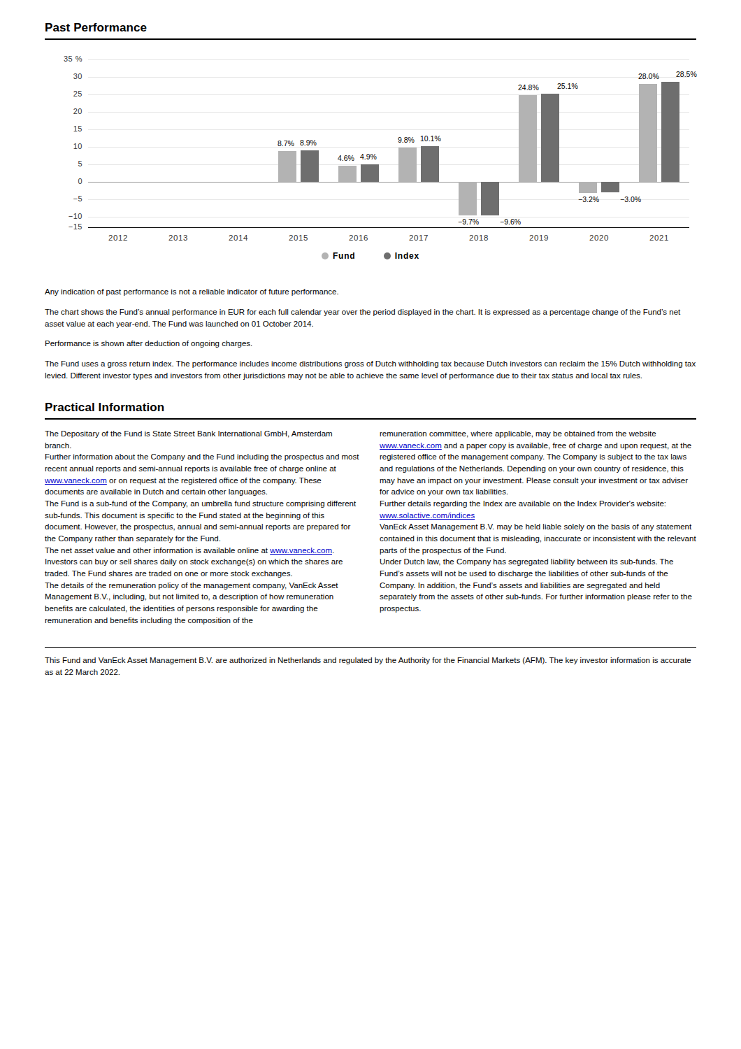Past Performance
35 %
30
25
20
15
10
5
0
−5
−10
−15
8.7%
8.9%
4.6%
4.9%
9.8%
10.1%
−9.7%
−9.6%
24.8%
25.1%
−3.2%
−3.0%
28.0%
28.5%
2012
2013
2014
2015
2016
2017
2018
2019
2020
2021
Fund Index
Any indication of past performance is not a reliable indicator of future performance.
The chart shows the Fund’s annual performance in EUR for each full calendar year over the period displayed in the chart. It is expressed as a percentage change of the Fund’s net asset value at each year-end. The Fund was launched on 01 October 2014.
Performance is shown after deduction of ongoing charges.
The Fund uses a gross return index. The performance includes income distributions gross of Dutch withholding tax because Dutch investors can reclaim the 15% Dutch withholding tax levied. Different investor types and investors from other jurisdictions may not be able to achieve the same level of performance due to their tax status and local tax rules.
Practical Information
The Depositary of the Fund is State Street Bank International GmbH, Amsterdam branch.
Further information about the Company and the Fund including the prospectus and most recent annual reports and semi-annual reports is available free of charge online at www.vaneck.com or on request at the registered office of the company. These documents are available in Dutch and certain other languages.
The Fund is a sub-fund of the Company, an umbrella fund structure comprising different sub-funds. This document is specific to the Fund stated at the beginning of this document. However, the prospectus, annual and semi-annual reports are prepared for the Company rather than separately for the Fund.
The net asset value and other information is available online at www.vaneck.com. Investors can buy or sell shares daily on stock exchange(s) on which the shares are traded. The Fund shares are traded on one or more stock exchanges.
The details of the remuneration policy of the management company, VanEck Asset Management B.V., including, but not limited to, a description of how remuneration benefits are calculated, the identities of persons responsible for awarding the remuneration and benefits including the composition of the
remuneration committee, where applicable, may be obtained from the website www.vaneck.com and a paper copy is available, free of charge and upon request, at the registered office of the management company. The Company is subject to the tax laws and regulations of the Netherlands. Depending on your own country of residence, this may have an impact on your investment. Please consult your investment or tax adviser for advice on your own tax liabilities.
Further details regarding the Index are available on the Index Provider's website: www.solactive.com/indices
VanEck Asset Management B.V. may be held liable solely on the basis of any statement contained in this document that is misleading, inaccurate or inconsistent with the relevant parts of the prospectus of the Fund.
Under Dutch law, the Company has segregated liability between its sub-funds. The Fund’s assets will not be used to discharge the liabilities of other sub-funds of the Company. In addition, the Fund’s assets and liabilities are segregated and held separately from the assets of other sub-funds. For further information please refer to the prospectus.
This Fund and VanEck Asset Management B.V. are authorized in Netherlands and regulated by the Authority for the Financial Markets (AFM). The key investor information is accurate as at 22 March 2022.